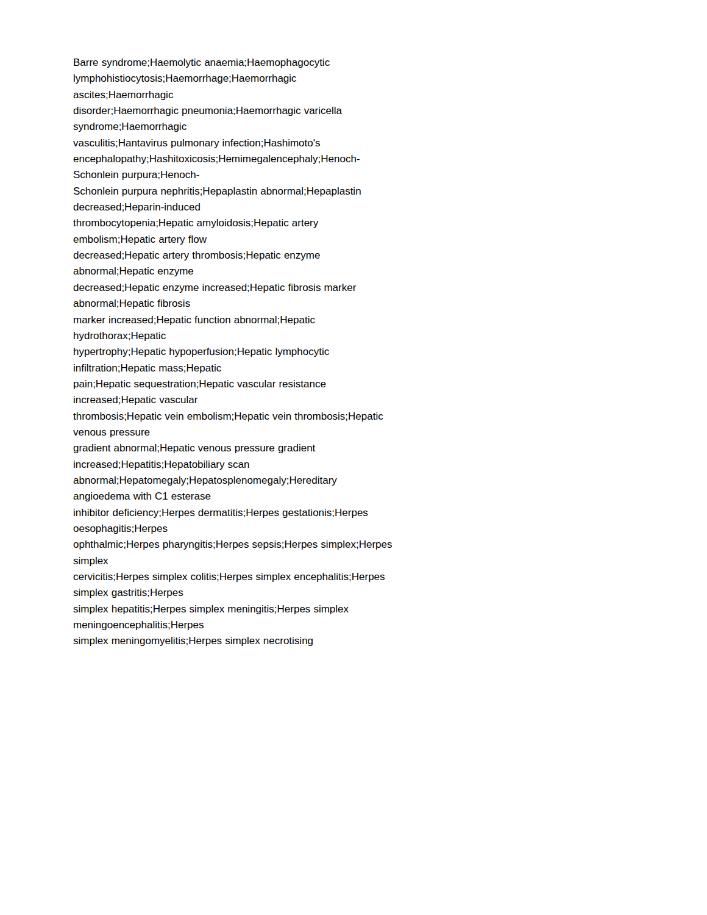Barre syndrome;Haemolytic anaemia;Haemophagocytic
lymphohistiocytosis;Haemorrhage;Haemorrhagic
ascites;Haemorrhagic
disorder;Haemorrhagic pneumonia;Haemorrhagic varicella
syndrome;Haemorrhagic
vasculitis;Hantavirus pulmonary infection;Hashimoto's
encephalopathy;Hashitoxicosis;Hemimegalencephaly;Henoch-
Schonlein purpura;Henoch-
Schonlein purpura nephritis;Hepaplastin abnormal;Hepaplastin
decreased;Heparin-induced
thrombocytopenia;Hepatic amyloidosis;Hepatic artery
embolism;Hepatic artery flow
decreased;Hepatic artery thrombosis;Hepatic enzyme
abnormal;Hepatic enzyme
decreased;Hepatic enzyme increased;Hepatic fibrosis marker
abnormal;Hepatic fibrosis
marker increased;Hepatic function abnormal;Hepatic
hydrothorax;Hepatic
hypertrophy;Hepatic hypoperfusion;Hepatic lymphocytic
infiltration;Hepatic mass;Hepatic
pain;Hepatic sequestration;Hepatic vascular resistance
increased;Hepatic vascular
thrombosis;Hepatic vein embolism;Hepatic vein thrombosis;Hepatic
venous pressure
gradient abnormal;Hepatic venous pressure gradient
increased;Hepatitis;Hepatobiliary scan
abnormal;Hepatomegaly;Hepatosplenomegaly;Hereditary
angioedema with C1 esterase
inhibitor deficiency;Herpes dermatitis;Herpes gestationis;Herpes
oesophagitis;Herpes
ophthalmic;Herpes pharyngitis;Herpes sepsis;Herpes simplex;Herpes
simplex
cervicitis;Herpes simplex colitis;Herpes simplex encephalitis;Herpes
simplex gastritis;Herpes
simplex hepatitis;Herpes simplex meningitis;Herpes simplex
meningoencephalitis;Herpes
simplex meningomyelitis;Herpes simplex necrotising